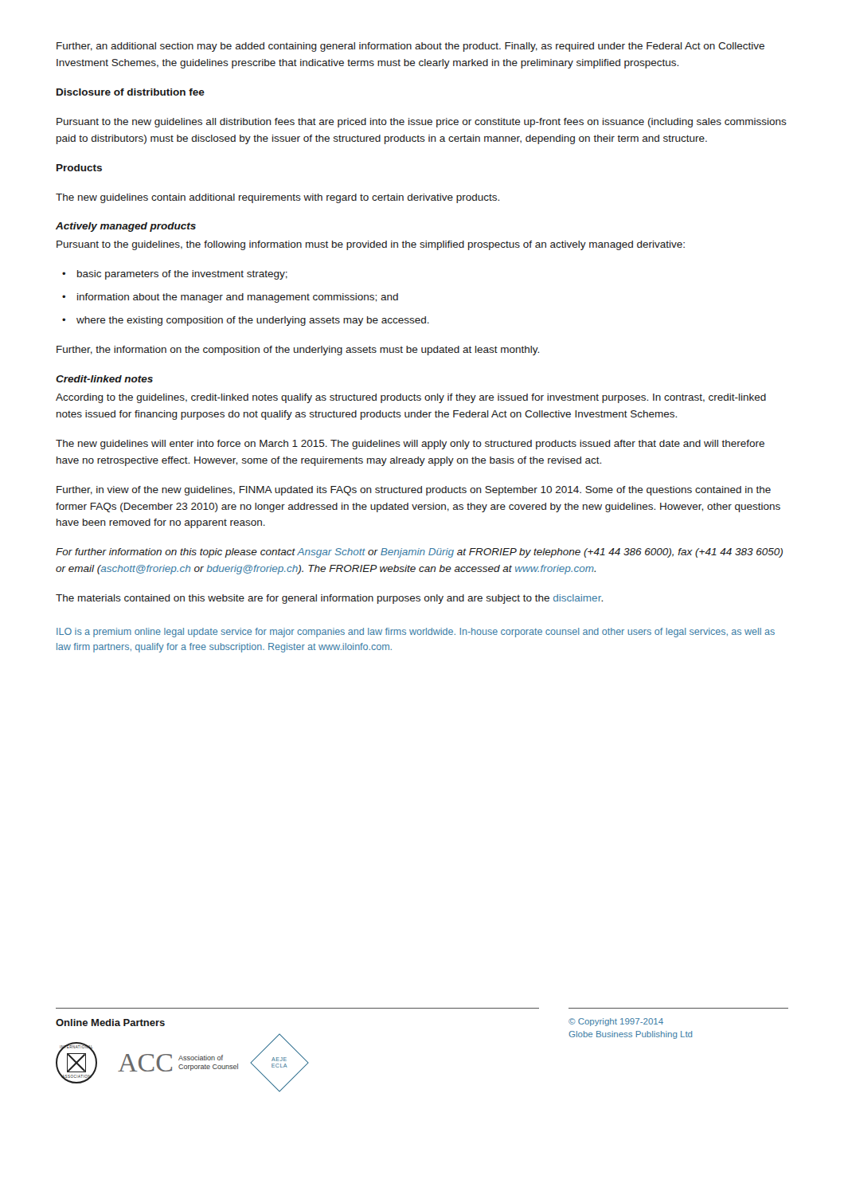Further, an additional section may be added containing general information about the product. Finally, as required under the Federal Act on Collective Investment Schemes, the guidelines prescribe that indicative terms must be clearly marked in the preliminary simplified prospectus.
Disclosure of distribution fee
Pursuant to the new guidelines all distribution fees that are priced into the issue price or constitute up-front fees on issuance (including sales commissions paid to distributors) must be disclosed by the issuer of the structured products in a certain manner, depending on their term and structure.
Products
The new guidelines contain additional requirements with regard to certain derivative products.
Actively managed products
Pursuant to the guidelines, the following information must be provided in the simplified prospectus of an actively managed derivative:
basic parameters of the investment strategy;
information about the manager and management commissions; and
where the existing composition of the underlying assets may be accessed.
Further, the information on the composition of the underlying assets must be updated at least monthly.
Credit-linked notes
According to the guidelines, credit-linked notes qualify as structured products only if they are issued for investment purposes. In contrast, credit-linked notes issued for financing purposes do not qualify as structured products under the Federal Act on Collective Investment Schemes.
The new guidelines will enter into force on March 1 2015. The guidelines will apply only to structured products issued after that date and will therefore have no retrospective effect. However, some of the requirements may already apply on the basis of the revised act.
Further, in view of the new guidelines, FINMA updated its FAQs on structured products on September 10 2014. Some of the questions contained in the former FAQs (December 23 2010) are no longer addressed in the updated version, as they are covered by the new guidelines. However, other questions have been removed for no apparent reason.
For further information on this topic please contact Ansgar Schott or Benjamin Dürig at FRORIEP by telephone (+41 44 386 6000), fax (+41 44 383 6050) or email (aschott@froriep.ch or bduerig@froriep.ch). The FRORIEP website can be accessed at www.froriep.com.
The materials contained on this website are for general information purposes only and are subject to the disclaimer.
ILO is a premium online legal update service for major companies and law firms worldwide. In-house corporate counsel and other users of legal services, as well as law firm partners, qualify for a free subscription. Register at www.iloinfo.com.
Online Media Partners
INTERNATIONAL
ASSOCIATION
ACC
Association of
Corporate Counsel
AEJE
ECLA
© Copyright 1997-2014
Globe Business Publishing Ltd